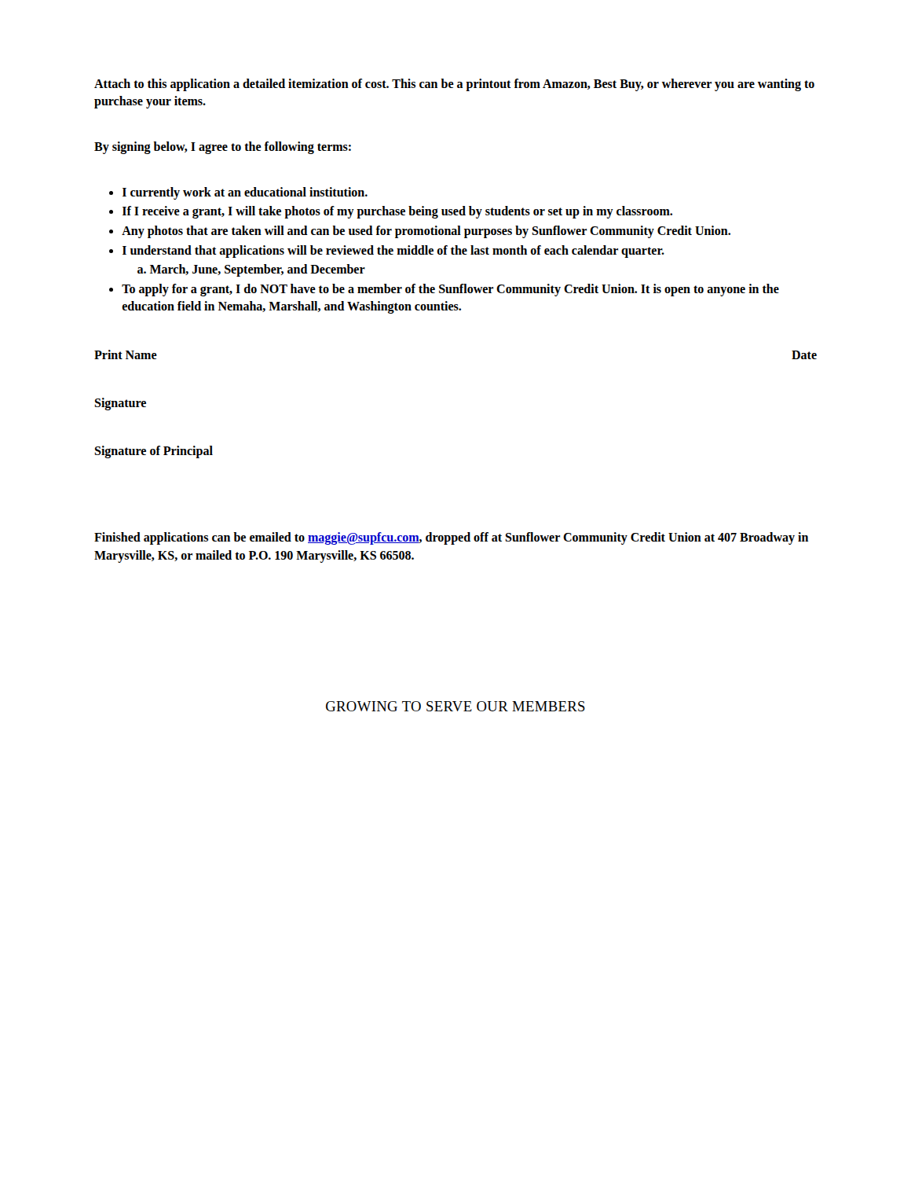Attach to this application a detailed itemization of cost. This can be a printout from Amazon, Best Buy, or wherever you are wanting to purchase your items.
By signing below, I agree to the following terms:
I currently work at an educational institution.
If I receive a grant, I will take photos of my purchase being used by students or set up in my classroom.
Any photos that are taken will and can be used for promotional purposes by Sunflower Community Credit Union.
I understand that applications will be reviewed the middle of the last month of each calendar quarter.
March, June, September, and December
To apply for a grant, I do NOT have to be a member of the Sunflower Community Credit Union. It is open to anyone in the education field in Nemaha, Marshall, and Washington counties.
Print Name Date
Signature
Signature of Principal
Finished applications can be emailed to maggie@supfcu.com, dropped off at Sunflower Community Credit Union at 407 Broadway in Marysville, KS, or mailed to P.O. 190 Marysville, KS 66508.
GROWING TO SERVE OUR MEMBERS